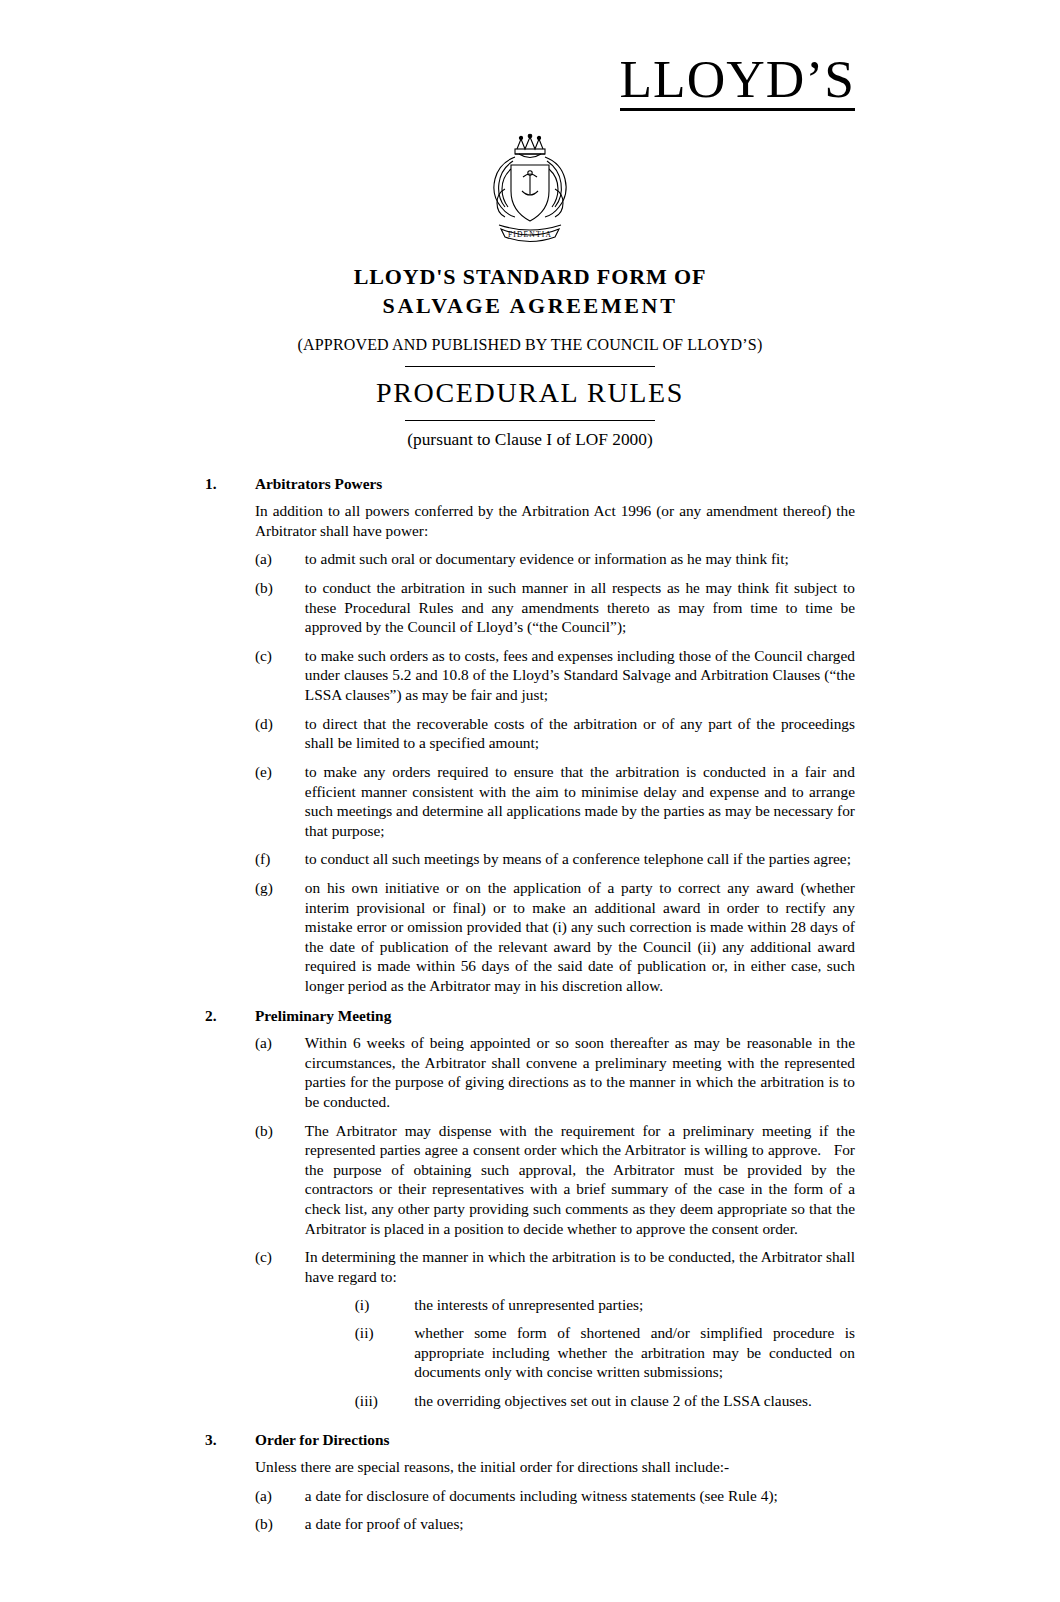LLOYD’S
FIDENTIA
LLOYD'S STANDARD FORM OF SALVAGE AGREEMENT
(APPROVED AND PUBLISHED BY THE COUNCIL OF LLOYD’S)
PROCEDURAL RULES
(pursuant to Clause I of LOF 2000)
1. Arbitrators Powers
In addition to all powers conferred by the Arbitration Act 1996 (or any amendment thereof) the Arbitrator shall have power:
(a) to admit such oral or documentary evidence or information as he may think fit;
(b) to conduct the arbitration in such manner in all respects as he may think fit subject to these Procedural Rules and any amendments thereto as may from time to time be approved by the Council of Lloyd’s (“the Council”);
(c) to make such orders as to costs, fees and expenses including those of the Council charged under clauses 5.2 and 10.8 of the Lloyd’s Standard Salvage and Arbitration Clauses (“the LSSA clauses”) as may be fair and just;
(d) to direct that the recoverable costs of the arbitration or of any part of the proceedings shall be limited to a specified amount;
(e) to make any orders required to ensure that the arbitration is conducted in a fair and efficient manner consistent with the aim to minimise delay and expense and to arrange such meetings and determine all applications made by the parties as may be necessary for that purpose;
(f) to conduct all such meetings by means of a conference telephone call if the parties agree;
(g) on his own initiative or on the application of a party to correct any award (whether interim provisional or final) or to make an additional award in order to rectify any mistake error or omission provided that (i) any such correction is made within 28 days of the date of publication of the relevant award by the Council (ii) any additional award required is made within 56 days of the said date of publication or, in either case, such longer period as the Arbitrator may in his discretion allow.
2. Preliminary Meeting
(a) Within 6 weeks of being appointed or so soon thereafter as may be reasonable in the circumstances, the Arbitrator shall convene a preliminary meeting with the represented parties for the purpose of giving directions as to the manner in which the arbitration is to be conducted.
(b) The Arbitrator may dispense with the requirement for a preliminary meeting if the represented parties agree a consent order which the Arbitrator is willing to approve. For the purpose of obtaining such approval, the Arbitrator must be provided by the contractors or their representatives with a brief summary of the case in the form of a check list, any other party providing such comments as they deem appropriate so that the Arbitrator is placed in a position to decide whether to approve the consent order.
(c) In determining the manner in which the arbitration is to be conducted, the Arbitrator shall have regard to:
(i) the interests of unrepresented parties;
(ii) whether some form of shortened and/or simplified procedure is appropriate including whether the arbitration may be conducted on documents only with concise written submissions;
(iii) the overriding objectives set out in clause 2 of the LSSA clauses.
3. Order for Directions
Unless there are special reasons, the initial order for directions shall include:-
(a) a date for disclosure of documents including witness statements (see Rule 4);
(b) a date for proof of values;